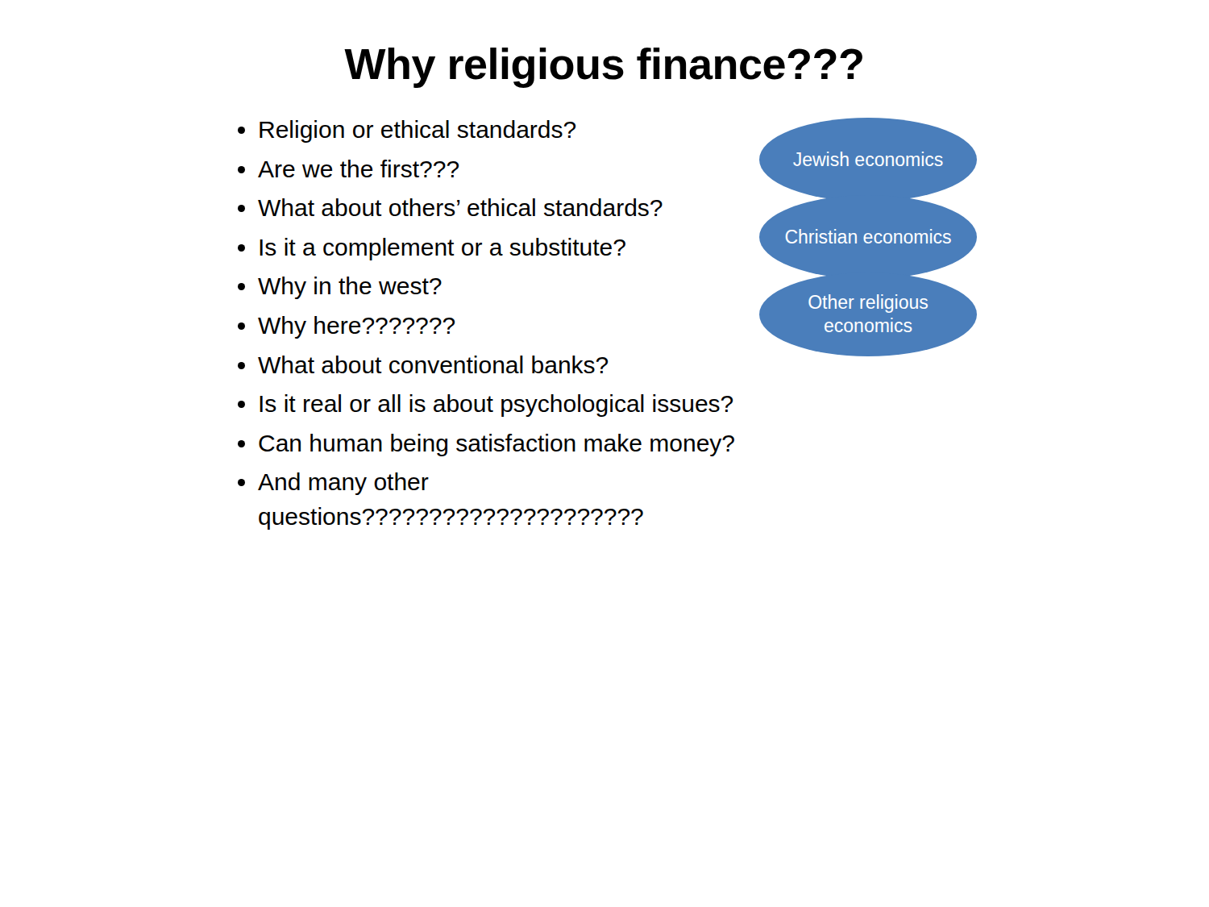Why religious finance???
Religion or ethical standards?
Are we the first???
What about others’ ethical standards?
Is it a complement or a substitute?
Why in the west?
Why here???????
What about conventional banks?
Is it real or all is about psychological issues?
Can human being satisfaction make money?
And many other questions?????????????????????
Jewish economics
Christian economics
Other religious economics